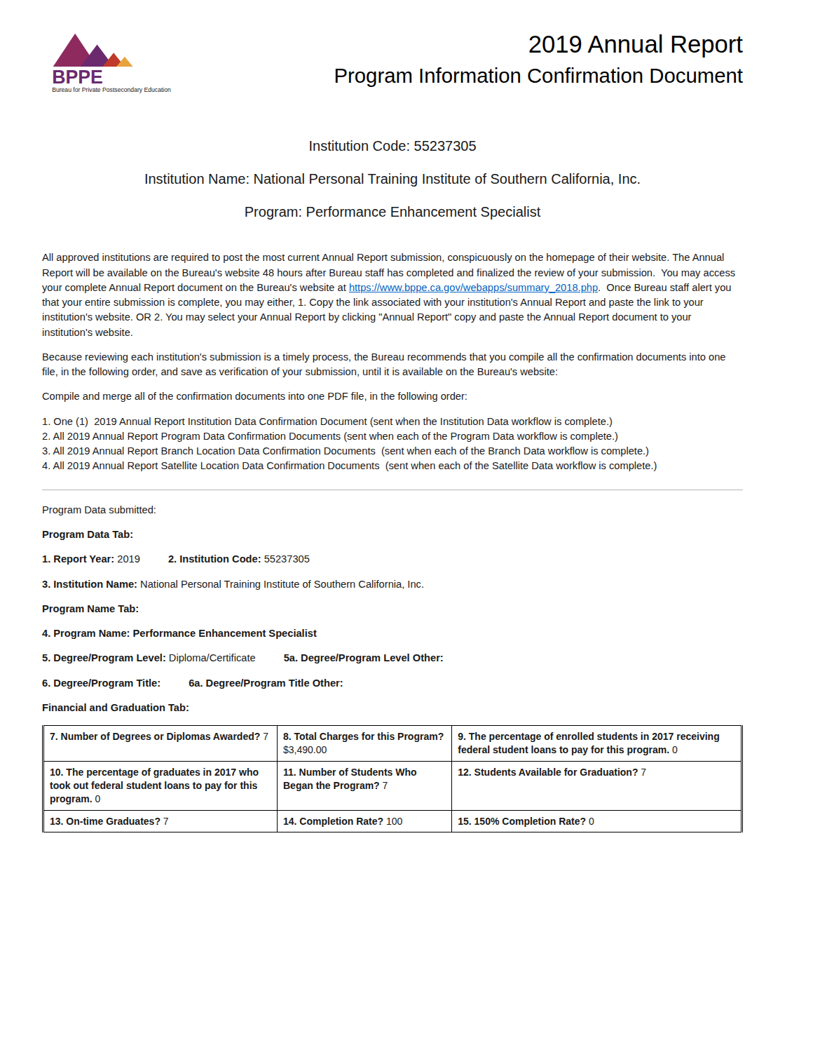BPPE Bureau for Private Postsecondary Education
2019 Annual Report
Program Information Confirmation Document
Institution Code: 55237305
Institution Name: National Personal Training Institute of Southern California, Inc.
Program: Performance Enhancement Specialist
All approved institutions are required to post the most current Annual Report submission, conspicuously on the homepage of their website. The Annual Report will be available on the Bureau's website 48 hours after Bureau staff has completed and finalized the review of your submission. You may access your complete Annual Report document on the Bureau's website at https://www.bppe.ca.gov/webapps/summary_2018.php. Once Bureau staff alert you that your entire submission is complete, you may either, 1. Copy the link associated with your institution's Annual Report and paste the link to your institution's website. OR 2. You may select your Annual Report by clicking "Annual Report" copy and paste the Annual Report document to your institution's website.
Because reviewing each institution's submission is a timely process, the Bureau recommends that you compile all the confirmation documents into one file, in the following order, and save as verification of your submission, until it is available on the Bureau's website:
Compile and merge all of the confirmation documents into one PDF file, in the following order:
1. One (1) 2019 Annual Report Institution Data Confirmation Document (sent when the Institution Data workflow is complete.)
2. All 2019 Annual Report Program Data Confirmation Documents (sent when each of the Program Data workflow is complete.)
3. All 2019 Annual Report Branch Location Data Confirmation Documents (sent when each of the Branch Data workflow is complete.)
4. All 2019 Annual Report Satellite Location Data Confirmation Documents (sent when each of the Satellite Data workflow is complete.)
Program Data submitted:
Program Data Tab:
1. Report Year: 2019 2. Institution Code: 55237305
3. Institution Name: National Personal Training Institute of Southern California, Inc.
Program Name Tab:
4. Program Name: Performance Enhancement Specialist
5. Degree/Program Level: Diploma/Certificate 5a. Degree/Program Level Other:
6. Degree/Program Title: 6a. Degree/Program Title Other:
Financial and Graduation Tab:
| 7. Number of Degrees or Diplomas Awarded? 7 | 8. Total Charges for this Program? $3,490.00 | 9. The percentage of enrolled students in 2017 receiving federal student loans to pay for this program. 0 |
| 10. The percentage of graduates in 2017 who took out federal student loans to pay for this program. 0 | 11. Number of Students Who Began the Program? 7 | 12. Students Available for Graduation? 7 |
| 13. On-time Graduates? 7 | 14. Completion Rate? 100 | 15. 150% Completion Rate? 0 |